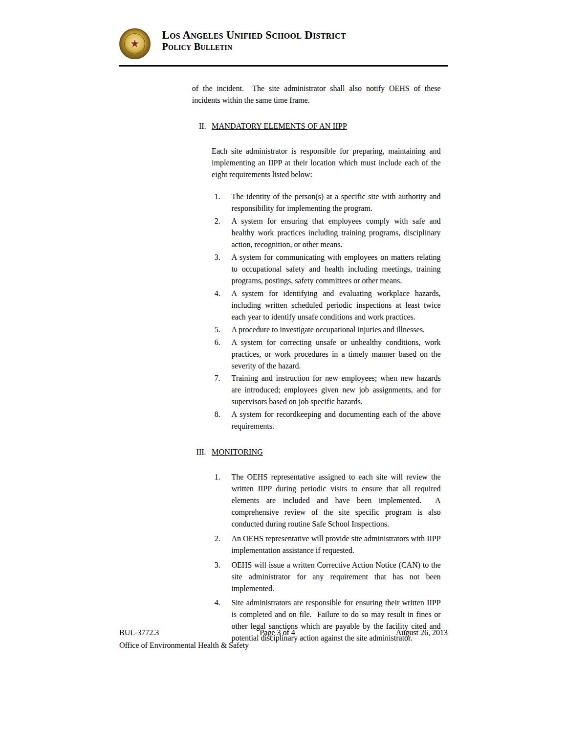Los Angeles Unified School District
Policy Bulletin
of the incident. The site administrator shall also notify OEHS of these incidents within the same time frame.
II. MANDATORY ELEMENTS OF AN IIPP
Each site administrator is responsible for preparing, maintaining and implementing an IIPP at their location which must include each of the eight requirements listed below:
The identity of the person(s) at a specific site with authority and responsibility for implementing the program.
A system for ensuring that employees comply with safe and healthy work practices including training programs, disciplinary action, recognition, or other means.
A system for communicating with employees on matters relating to occupational safety and health including meetings, training programs, postings, safety committees or other means.
A system for identifying and evaluating workplace hazards, including written scheduled periodic inspections at least twice each year to identify unsafe conditions and work practices.
A procedure to investigate occupational injuries and illnesses.
A system for correcting unsafe or unhealthy conditions, work practices, or work procedures in a timely manner based on the severity of the hazard.
Training and instruction for new employees; when new hazards are introduced; employees given new job assignments, and for supervisors based on job specific hazards.
A system for recordkeeping and documenting each of the above requirements.
III. MONITORING
The OEHS representative assigned to each site will review the written IIPP during periodic visits to ensure that all required elements are included and have been implemented. A comprehensive review of the site specific program is also conducted during routine Safe School Inspections.
An OEHS representative will provide site administrators with IIPP implementation assistance if requested.
OEHS will issue a written Corrective Action Notice (CAN) to the site administrator for any requirement that has not been implemented.
Site administrators are responsible for ensuring their written IIPP is completed and on file. Failure to do so may result in fines or other legal sanctions which are payable by the facility cited and potential disciplinary action against the site administrator.
BUL-3772.3
Page 3 of 4
August 26, 2013
Office of Environmental Health & Safety